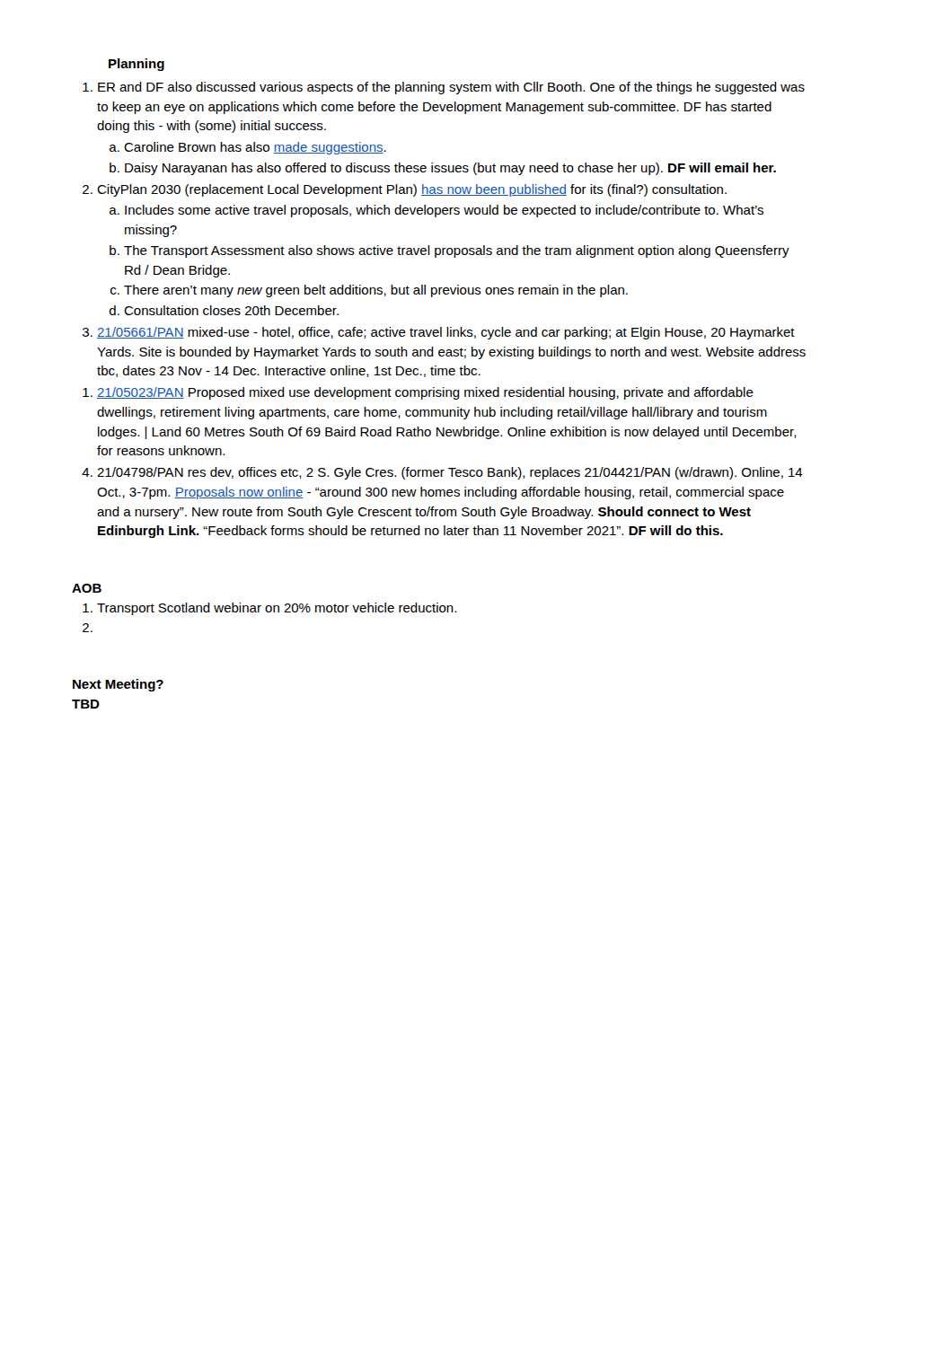Planning
ER and DF also discussed various aspects of the planning system with Cllr Booth. One of the things he suggested was to keep an eye on applications which come before the Development Management sub-committee. DF has started doing this - with (some) initial success.
Caroline Brown has also made suggestions.
Daisy Narayanan has also offered to discuss these issues (but may need to chase her up). DF will email her.
CityPlan 2030 (replacement Local Development Plan) has now been published for its (final?) consultation.
Includes some active travel proposals, which developers would be expected to include/contribute to. What’s missing?
The Transport Assessment also shows active travel proposals and the tram alignment option along Queensferry Rd / Dean Bridge.
There aren’t many new green belt additions, but all previous ones remain in the plan.
Consultation closes 20th December.
21/05661/PAN mixed-use - hotel, office, cafe; active travel links, cycle and car parking; at Elgin House, 20 Haymarket Yards. Site is bounded by Haymarket Yards to south and east; by existing buildings to north and west. Website address tbc, dates 23 Nov - 14 Dec. Interactive online, 1st Dec., time tbc.
21/05023/PAN Proposed mixed use development comprising mixed residential housing, private and affordable dwellings, retirement living apartments, care home, community hub including retail/village hall/library and tourism lodges. | Land 60 Metres South Of 69 Baird Road Ratho Newbridge. Online exhibition is now delayed until December, for reasons unknown.
21/04798/PAN res dev, offices etc, 2 S. Gyle Cres. (former Tesco Bank), replaces 21/04421/PAN (w/drawn). Online, 14 Oct., 3-7pm. Proposals now online - “around 300 new homes including affordable housing, retail, commercial space and a nursery”. New route from South Gyle Crescent to/from South Gyle Broadway. Should connect to West Edinburgh Link. “Feedback forms should be returned no later than 11 November 2021”. DF will do this.
AOB
Transport Scotland webinar on 20% motor vehicle reduction.
Next Meeting?
TBD